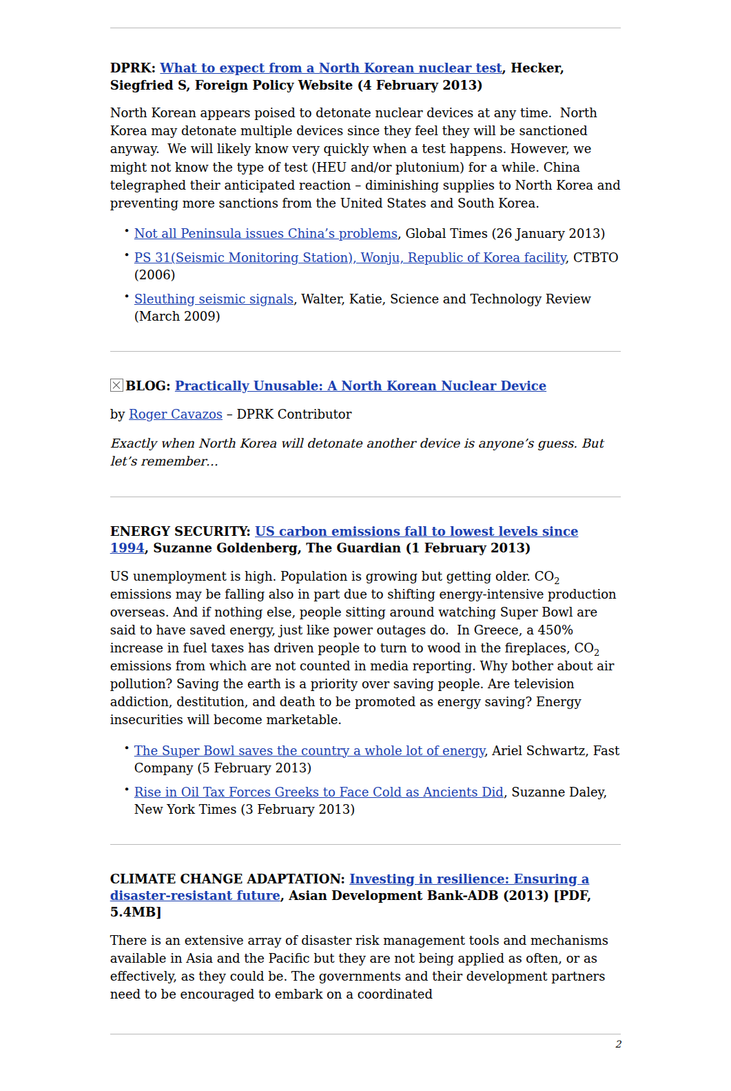DPRK: What to expect from a North Korean nuclear test, Hecker, Siegfried S, Foreign Policy Website (4 February 2013)
North Korean appears poised to detonate nuclear devices at any time. North Korea may detonate multiple devices since they feel they will be sanctioned anyway. We will likely know very quickly when a test happens. However, we might not know the type of test (HEU and/or plutonium) for a while. China telegraphed their anticipated reaction – diminishing supplies to North Korea and preventing more sanctions from the United States and South Korea.
Not all Peninsula issues China’s problems, Global Times (26 January 2013)
PS 31(Seismic Monitoring Station), Wonju, Republic of Korea facility, CTBTO (2006)
Sleuthing seismic signals, Walter, Katie, Science and Technology Review (March 2009)
BLOG: Practically Unusable: A North Korean Nuclear Device
by Roger Cavazos – DPRK Contributor
Exactly when North Korea will detonate another device is anyone’s guess. But let’s remember…
ENERGY SECURITY: US carbon emissions fall to lowest levels since 1994, Suzanne Goldenberg, The Guardian (1 February 2013)
US unemployment is high. Population is growing but getting older. CO2 emissions may be falling also in part due to shifting energy-intensive production overseas. And if nothing else, people sitting around watching Super Bowl are said to have saved energy, just like power outages do. In Greece, a 450% increase in fuel taxes has driven people to turn to wood in the fireplaces, CO2 emissions from which are not counted in media reporting. Why bother about air pollution? Saving the earth is a priority over saving people. Are television addiction, destitution, and death to be promoted as energy saving? Energy insecurities will become marketable.
The Super Bowl saves the country a whole lot of energy, Ariel Schwartz, Fast Company (5 February 2013)
Rise in Oil Tax Forces Greeks to Face Cold as Ancients Did, Suzanne Daley, New York Times (3 February 2013)
CLIMATE CHANGE ADAPTATION: Investing in resilience: Ensuring a disaster-resistant future, Asian Development Bank-ADB (2013) [PDF, 5.4MB]
There is an extensive array of disaster risk management tools and mechanisms available in Asia and the Pacific but they are not being applied as often, or as effectively, as they could be. The governments and their development partners need to be encouraged to embark on a coordinated
2